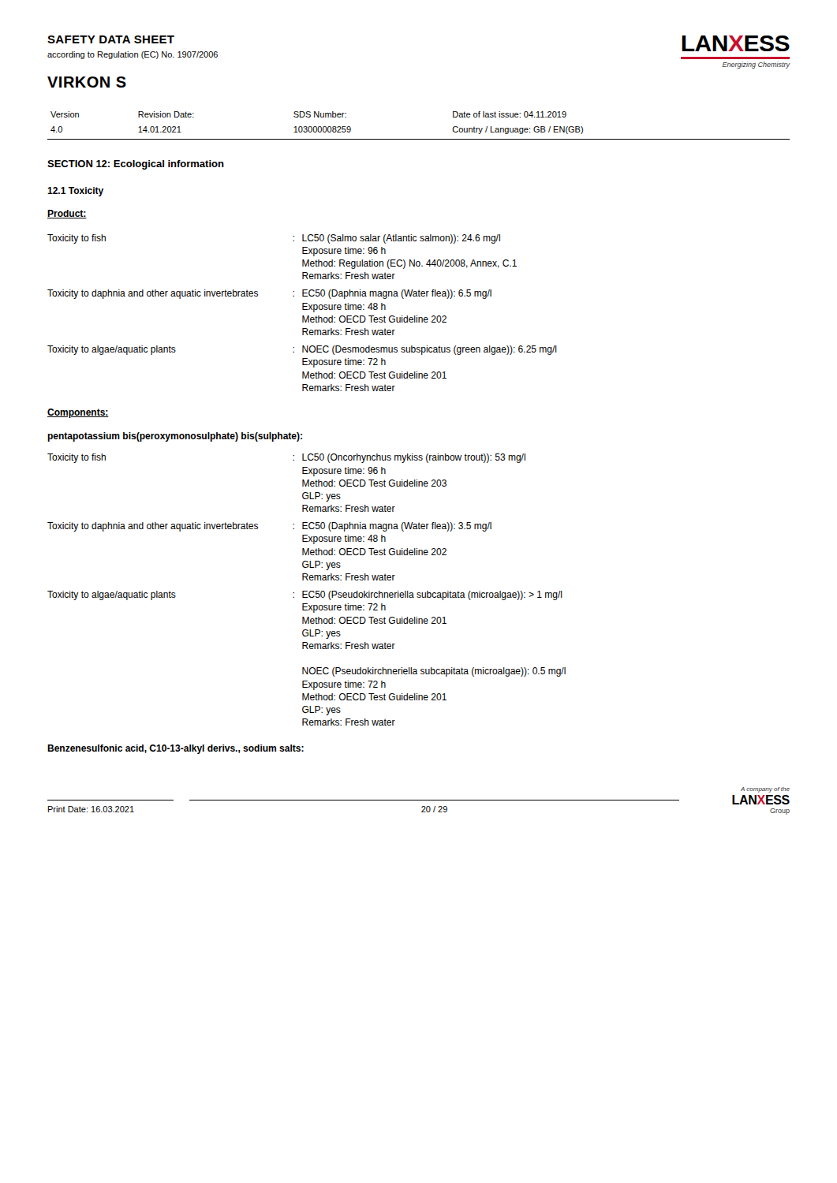SAFETY DATA SHEET
according to Regulation (EC) No. 1907/2006
VIRKON S
LANXESS
Energizing Chemistry
| Version | Revision Date: | SDS Number: | Date of last issue: 04.11.2019 |
| 4.0 | 14.01.2021 | 103000008259 | Country / Language: GB / EN(GB) |
SECTION 12: Ecological information
12.1 Toxicity
Product:
| Toxicity to fish | : | LC50 (Salmo salar (Atlantic salmon)): 24.6 mg/l Exposure time: 96 h Method: Regulation (EC) No. 440/2008, Annex, C.1 Remarks: Fresh water |
| Toxicity to daphnia and other aquatic invertebrates | : | EC50 (Daphnia magna (Water flea)): 6.5 mg/l Exposure time: 48 h Method: OECD Test Guideline 202 Remarks: Fresh water |
| Toxicity to algae/aquatic plants | : | NOEC (Desmodesmus subspicatus (green algae)): 6.25 mg/l Exposure time: 72 h Method: OECD Test Guideline 201 Remarks: Fresh water |
Components:
pentapotassium bis(peroxymonosulphate) bis(sulphate):
| Toxicity to fish | : | LC50 (Oncorhynchus mykiss (rainbow trout)): 53 mg/l Exposure time: 96 h Method: OECD Test Guideline 203 GLP: yes Remarks: Fresh water |
| Toxicity to daphnia and other aquatic invertebrates | : | EC50 (Daphnia magna (Water flea)): 3.5 mg/l Exposure time: 48 h Method: OECD Test Guideline 202 GLP: yes Remarks: Fresh water |
| Toxicity to algae/aquatic plants | : | EC50 (Pseudokirchneriella subcapitata (microalgae)): > 1 mg/l Exposure time: 72 h Method: OECD Test Guideline 201 GLP: yes Remarks: Fresh water NOEC (Pseudokirchneriella subcapitata (microalgae)): 0.5 mg/l Exposure time: 72 h Method: OECD Test Guideline 201 GLP: yes Remarks: Fresh water |
Benzenesulfonic acid, C10-13-alkyl derivs., sodium salts:
Print Date: 16.03.2021
20 / 29
A company of the
LANXESS
Group